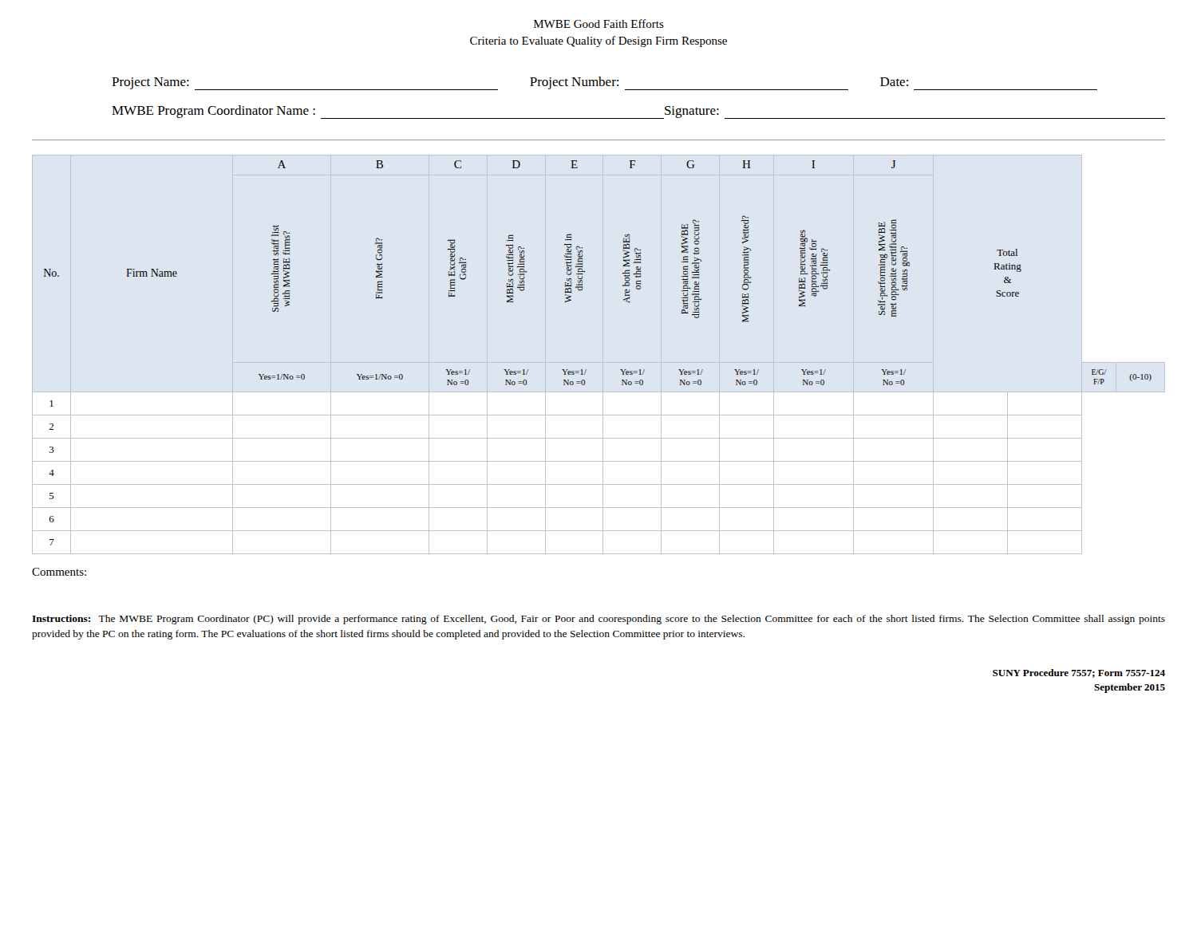MWBE Good Faith Efforts
Criteria to Evaluate Quality of Design Firm Response
Project Name: Project Number: Date:
MWBE Program Coordinator Name : Signature:
| No. | Firm Name | A | B | C | D | E | F | G | H | I | J | Total Rating & Score |
| --- | --- | --- | --- | --- | --- | --- | --- | --- | --- | --- | --- | --- |
| Subconsultant staff list with MWBE firms? | Firm Met Goal? | Firm Exceeded Goal? | MBEs certified in disciplines? | WBEs certified in disciplines? | Are both MWBEs on the list? | Participation in MWBE discipline likely to occur? | MWBE Opporunity Vetted? | MWBE percentages appropriate for discipline? | Self-performing MWBE met opposite certification status goal? |
| Yes=1/No =0 | Yes=1/No =0 | Yes=1/ No =0 | Yes=1/ No =0 | Yes=1/ No =0 | Yes=1/ No =0 | Yes=1/ No =0 | Yes=1/ No =0 | Yes=1/ No =0 | Yes=1/ No =0 | E/G/ F/P | (0-10) |
| 1 | | | | | | | | | | | | | |
| 2 | | | | | | | | | | | | | |
| 3 | | | | | | | | | | | | | |
| 4 | | | | | | | | | | | | | |
| 5 | | | | | | | | | | | | | |
| 6 | | | | | | | | | | | | | |
| 7 | | | | | | | | | | | | | |
Comments:
Instructions: The MWBE Program Coordinator (PC) will provide a performance rating of Excellent, Good, Fair or Poor and cooresponding score to the Selection Committee for each of the short listed firms. The Selection Committee shall assign points provided by the PC on the rating form. The PC evaluations of the short listed firms should be completed and provided to the Selection Committee prior to interviews.
SUNY Procedure 7557; Form 7557-124
September 2015